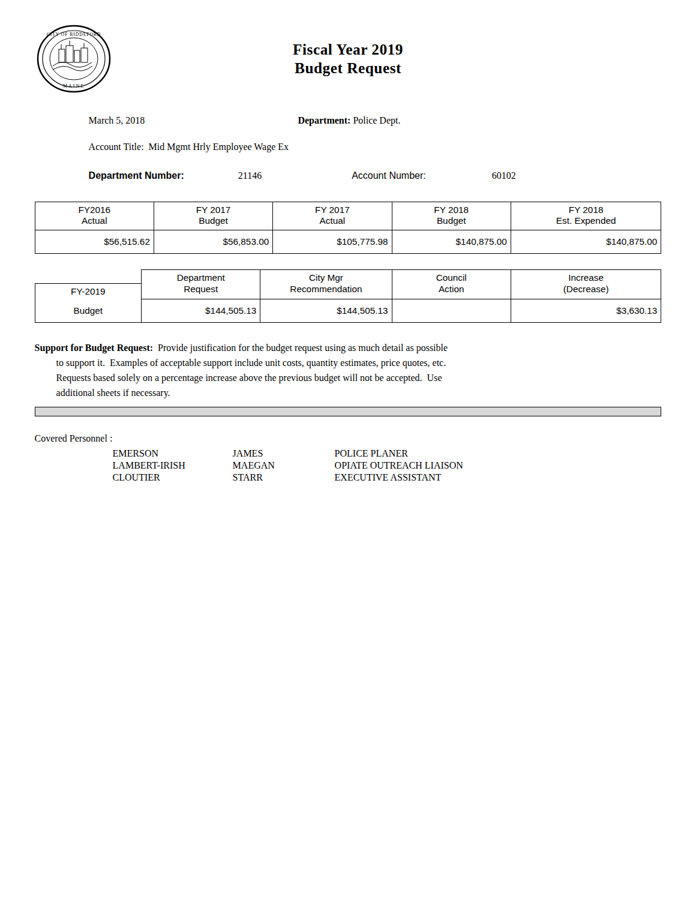CITY OF BIDDEFORD MAINE
Fiscal Year 2019
Budget Request
March 5, 2018
Department: Police Dept.
Account Title: Mid Mgmt Hrly Employee Wage Ex
Department Number: 21146 Account Number: 60102
| FY2016 | FY 2017 | FY 2017 | FY 2018 | FY 2018 |
| Actual | Budget | Actual | Budget | Est. Expended |
| $56,515.62 | $56,853.00 | $105,775.98 | $140,875.00 | $140,875.00 |
| | Department | City Mgr | Council | Increase |
| FY-2019 | Request | Recommendation | Action | (Decrease) |
| Budget | $144,505.13 | $144,505.13 | | $3,630.13 |
Support for Budget Request: Provide justification for the budget request using as much detail as possible
to support it. Examples of acceptable support include unit costs, quantity estimates, price quotes, etc.
Requests based solely on a percentage increase above the previous budget will not be accepted. Use
additional sheets if necessary.
Covered Personnel :
| EMERSON | JAMES | POLICE PLANER |
| LAMBERT-IRISH | MAEGAN | OPIATE OUTREACH LIAISON |
| CLOUTIER | STARR | EXECUTIVE ASSISTANT |